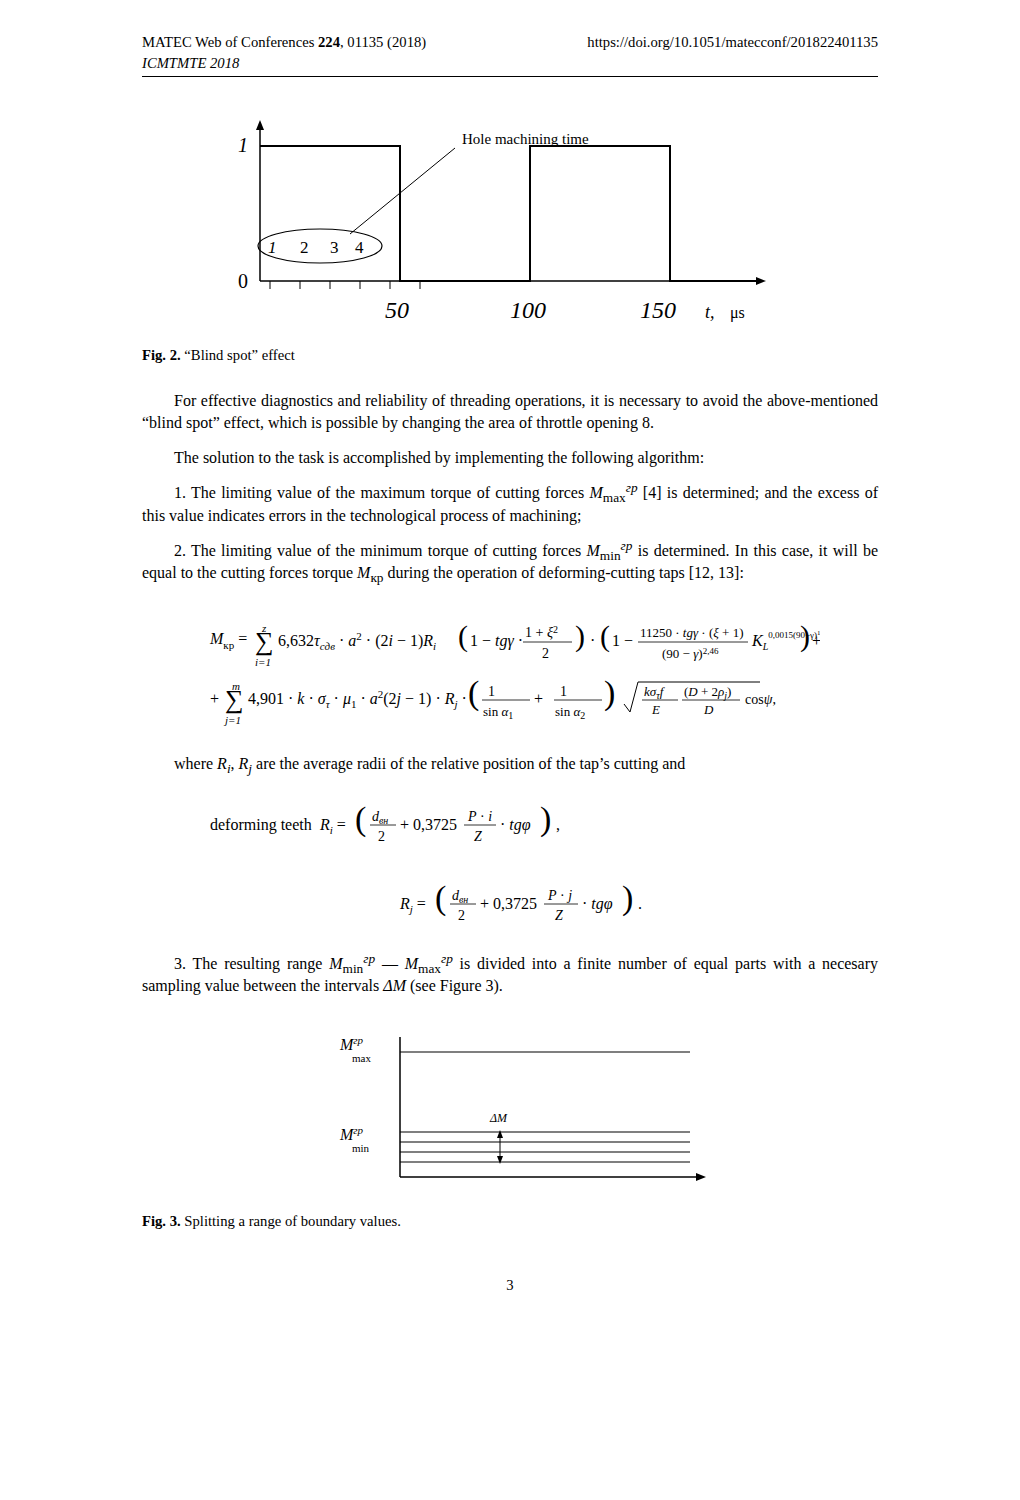MATEC Web of Conferences 224, 01135 (2018)
ICMTMTE 2018
https://doi.org/10.1051/matecconf/201822401135
1 0 1 2 3 4 Hole machining time 50 100 150 t, μs
Fig. 2. “Blind spot” effect
For effective diagnostics and reliability of threading operations, it is necessary to avoid the above-mentioned “blind spot” effect, which is possible by changing the area of throttle opening 8.
The solution to the task is accomplished by implementing the following algorithm:
1. The limiting value of the maximum torque of cutting forces Mmaxгр [4] is determined; and the excess of this value indicates errors in the technological process of machining;
2. The limiting value of the minimum torque of cutting forces Mminгр is determined. In this case, it will be equal to the cutting forces torque Mкр during the operation of deforming-cutting taps [12, 13]:
Mкр = z ∑ i=1 6,632τсдв · a2 · (2i − 1)Ri ( 1 − tgγ · 1 + ξ2 2 ) · ( 1 − 11250 · tgγ · (ξ + 1) (90 − γ)2,46 KL0,0015(90−γ)1,27 ) + + m ∑ j=1 4,901 · k · στ · μ1 · a2(2j − 1) · Rj · ( 1 sin α1 + 1 sin α2 ) kστf E (D + 2ρj) D cosψ,
where Ri, Rj are the average radii of the relative position of the tap’s cutting and
deforming teeth Ri = ( dвн 2 + 0,3725 P · i Z · tgφ ) ,
Rj = ( dвн 2 + 0,3725 P · j Z · tgφ ) .
3. The resulting range Mminгр — Mmaxгр is divided into a finite number of equal parts with a necesary sampling value between the intervals ΔM (see Figure 3).
Mгр max Mгр min ΔM
Fig. 3. Splitting a range of boundary values.
3